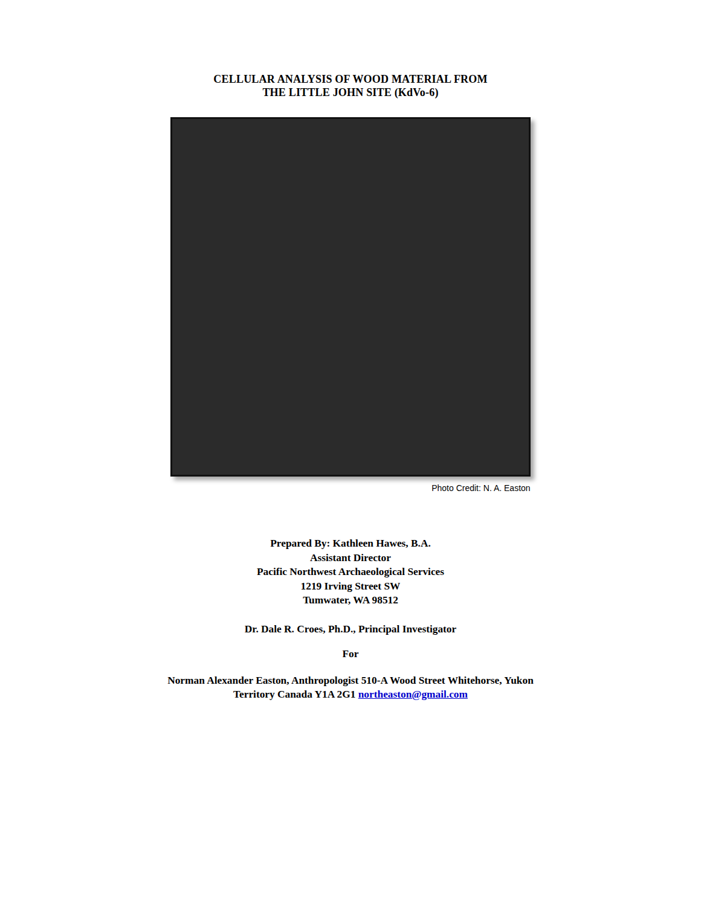CELLULAR ANALYSIS OF WOOD MATERIAL FROM
THE LITTLE JOHN SITE (KdVo-6)
Photo Credit: N. A. Easton
Prepared By: Kathleen Hawes, B.A. Assistant Director Pacific Northwest Archaeological Services 1219 Irving Street SW Tumwater, WA 98512
Dr. Dale R. Croes, Ph.D., Principal Investigator
For
Norman Alexander Easton, Anthropologist 510-A Wood Street Whitehorse, Yukon Territory Canada Y1A 2G1 northeaston@gmail.com